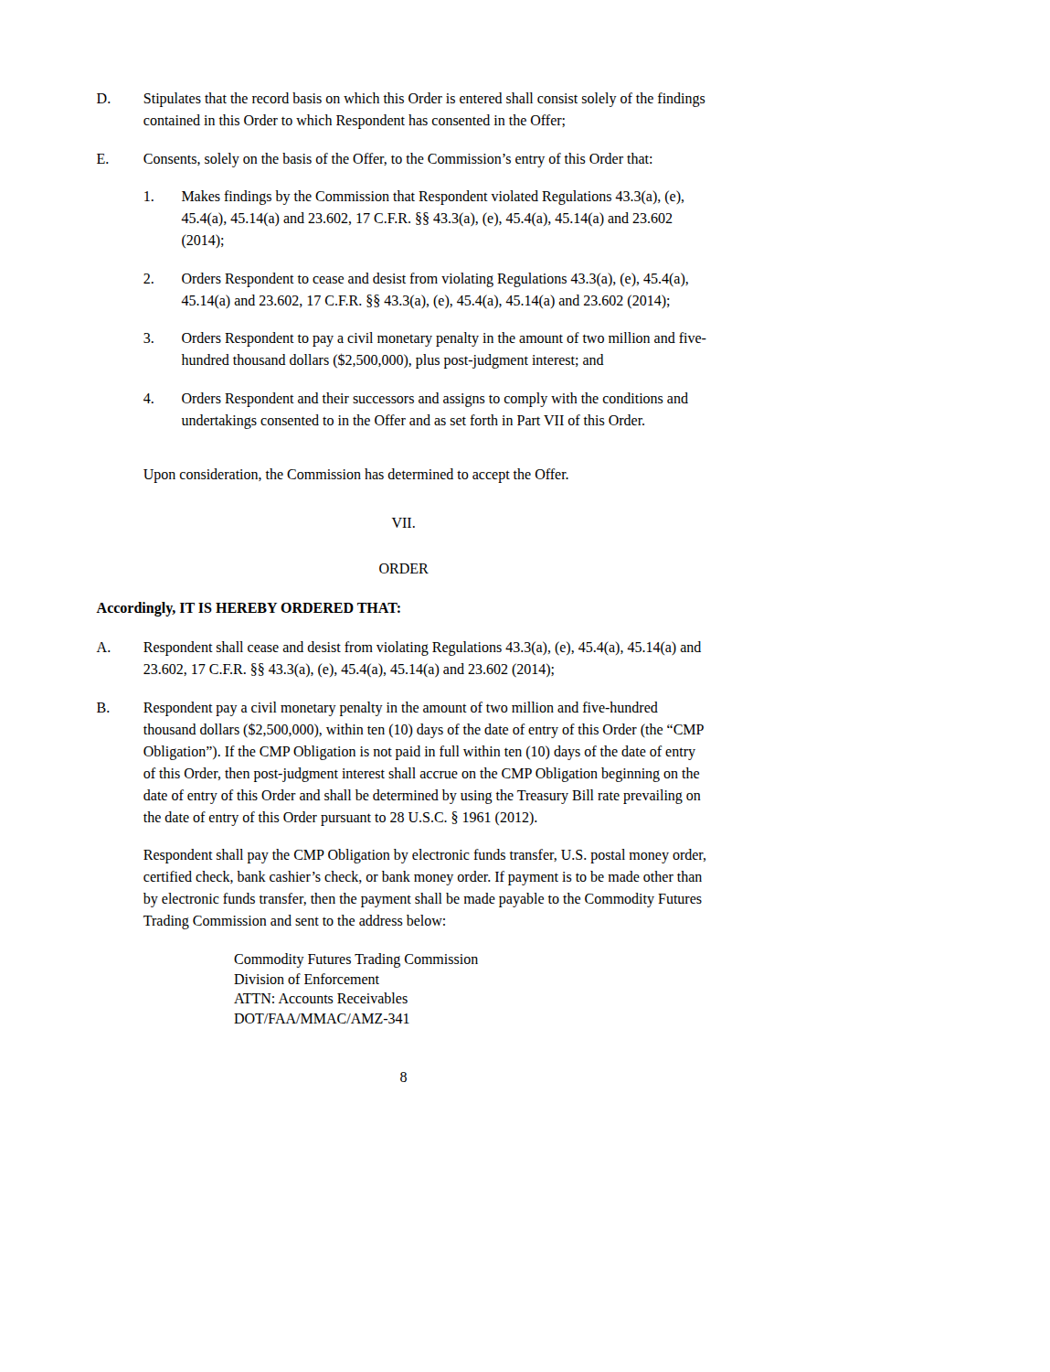D.
Stipulates that the record basis on which this Order is entered shall consist solely of the findings contained in this Order to which Respondent has consented in the Offer;
E.
Consents, solely on the basis of the Offer, to the Commission’s entry of this Order that:
1.
Makes findings by the Commission that Respondent violated Regulations 43.3(a), (e), 45.4(a), 45.14(a) and 23.602, 17 C.F.R. §§ 43.3(a), (e), 45.4(a), 45.14(a) and 23.602 (2014);
2.
Orders Respondent to cease and desist from violating Regulations 43.3(a), (e), 45.4(a), 45.14(a) and 23.602, 17 C.F.R. §§ 43.3(a), (e), 45.4(a), 45.14(a) and 23.602 (2014);
3.
Orders Respondent to pay a civil monetary penalty in the amount of two million and five-hundred thousand dollars ($2,500,000), plus post-judgment interest; and
4.
Orders Respondent and their successors and assigns to comply with the conditions and undertakings consented to in the Offer and as set forth in Part VII of this Order.
Upon consideration, the Commission has determined to accept the Offer.
VII.
ORDER
Accordingly, IT IS HEREBY ORDERED THAT:
A.
Respondent shall cease and desist from violating Regulations 43.3(a), (e), 45.4(a), 45.14(a) and 23.602, 17 C.F.R. §§ 43.3(a), (e), 45.4(a), 45.14(a) and 23.602 (2014);
B.
Respondent pay a civil monetary penalty in the amount of two million and five-hundred thousand dollars ($2,500,000), within ten (10) days of the date of entry of this Order (the “CMP Obligation”). If the CMP Obligation is not paid in full within ten (10) days of the date of entry of this Order, then post-judgment interest shall accrue on the CMP Obligation beginning on the date of entry of this Order and shall be determined by using the Treasury Bill rate prevailing on the date of entry of this Order pursuant to 28 U.S.C. § 1961 (2012).
Respondent shall pay the CMP Obligation by electronic funds transfer, U.S. postal money order, certified check, bank cashier’s check, or bank money order. If payment is to be made other than by electronic funds transfer, then the payment shall be made payable to the Commodity Futures Trading Commission and sent to the address below:
Commodity Futures Trading Commission
Division of Enforcement
ATTN: Accounts Receivables
DOT/FAA/MMAC/AMZ-341
8